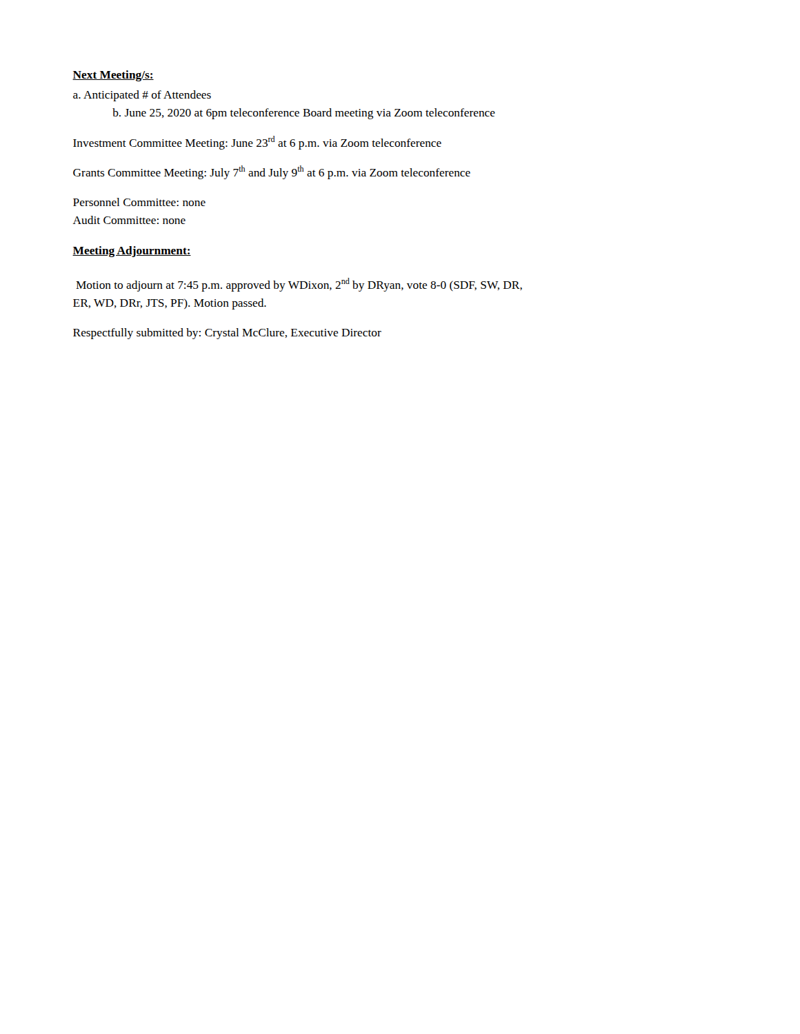Next Meeting/s:
a. Anticipated # of Attendees
b. June 25, 2020 at 6pm teleconference Board meeting via Zoom teleconference
Investment Committee Meeting: June 23rd at 6 p.m. via Zoom teleconference
Grants Committee Meeting: July 7th and July 9th at 6 p.m. via Zoom teleconference
Personnel Committee: none
Audit Committee: none
Meeting Adjournment:
Motion to adjourn at 7:45 p.m. approved by WDixon, 2nd by DRyan, vote 8-0 (SDF, SW, DR, ER, WD, DRr, JTS, PF). Motion passed.
Respectfully submitted by: Crystal McClure, Executive Director